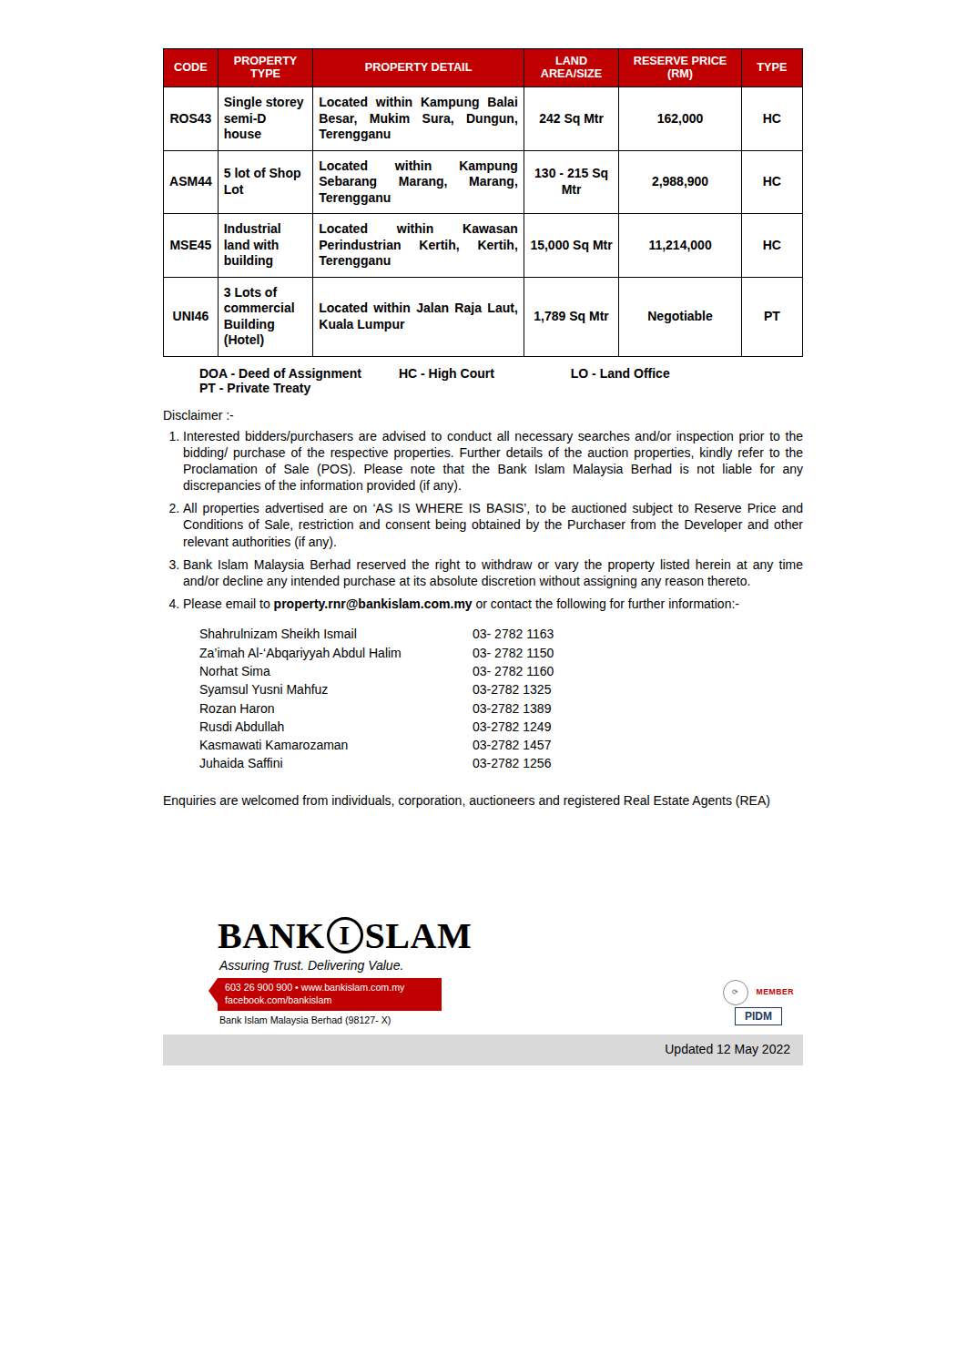| CODE | PROPERTY TYPE | PROPERTY DETAIL | LAND AREA/SIZE | RESERVE PRICE (RM) | TYPE |
| --- | --- | --- | --- | --- | --- |
| ROS43 | Single storey semi-D house | Located within Kampung Balai Besar, Mukim Sura, Dungun, Terengganu | 242 Sq Mtr | 162,000 | HC |
| ASM44 | 5 lot of Shop Lot | Located within Kampung Sebarang Marang, Marang, Terengganu | 130 - 215 Sq Mtr | 2,988,900 | HC |
| MSE45 | Industrial land with building | Located within Kawasan Perindustrian Kertih, Kertih, Terengganu | 15,000 Sq Mtr | 11,214,000 | HC |
| UNI46 | 3 Lots of commercial Building (Hotel) | Located within Jalan Raja Laut, Kuala Lumpur | 1,789 Sq Mtr | Negotiable | PT |
DOA - Deed of Assignment HC - High Court LO - Land Office PT - Private Treaty
Disclaimer :-
Interested bidders/purchasers are advised to conduct all necessary searches and/or inspection prior to the bidding/ purchase of the respective properties. Further details of the auction properties, kindly refer to the Proclamation of Sale (POS). Please note that the Bank Islam Malaysia Berhad is not liable for any discrepancies of the information provided (if any).
All properties advertised are on ‘AS IS WHERE IS BASIS’, to be auctioned subject to Reserve Price and Conditions of Sale, restriction and consent being obtained by the Purchaser from the Developer and other relevant authorities (if any).
Bank Islam Malaysia Berhad reserved the right to withdraw or vary the property listed herein at any time and/or decline any intended purchase at its absolute discretion without assigning any reason thereto.
Please email to property.rnr@bankislam.com.my or contact the following for further information:-
Shahrulnizam Sheikh Ismail03- 2782 1163 Za’imah Al-‘Abqariyyah Abdul Halim03- 2782 1150 Norhat Sima03- 2782 1160 Syamsul Yusni Mahfuz03-2782 1325 Rozan Haron03-2782 1389 Rusdi Abdullah03-2782 1249 Kasmawati Kamarozaman03-2782 1457 Juhaida Saffini03-2782 1256
Enquiries are welcomed from individuals, corporation, auctioneers and registered Real Estate Agents (REA)
BANKISLAM
Assuring Trust. Delivering Value.
603 26 900 900 • www.bankislam.com.my
facebook.com/bankislam
Bank Islam Malaysia Berhad (98127- X)
⟳ MEMBER
PIDM
Updated 12 May 2022